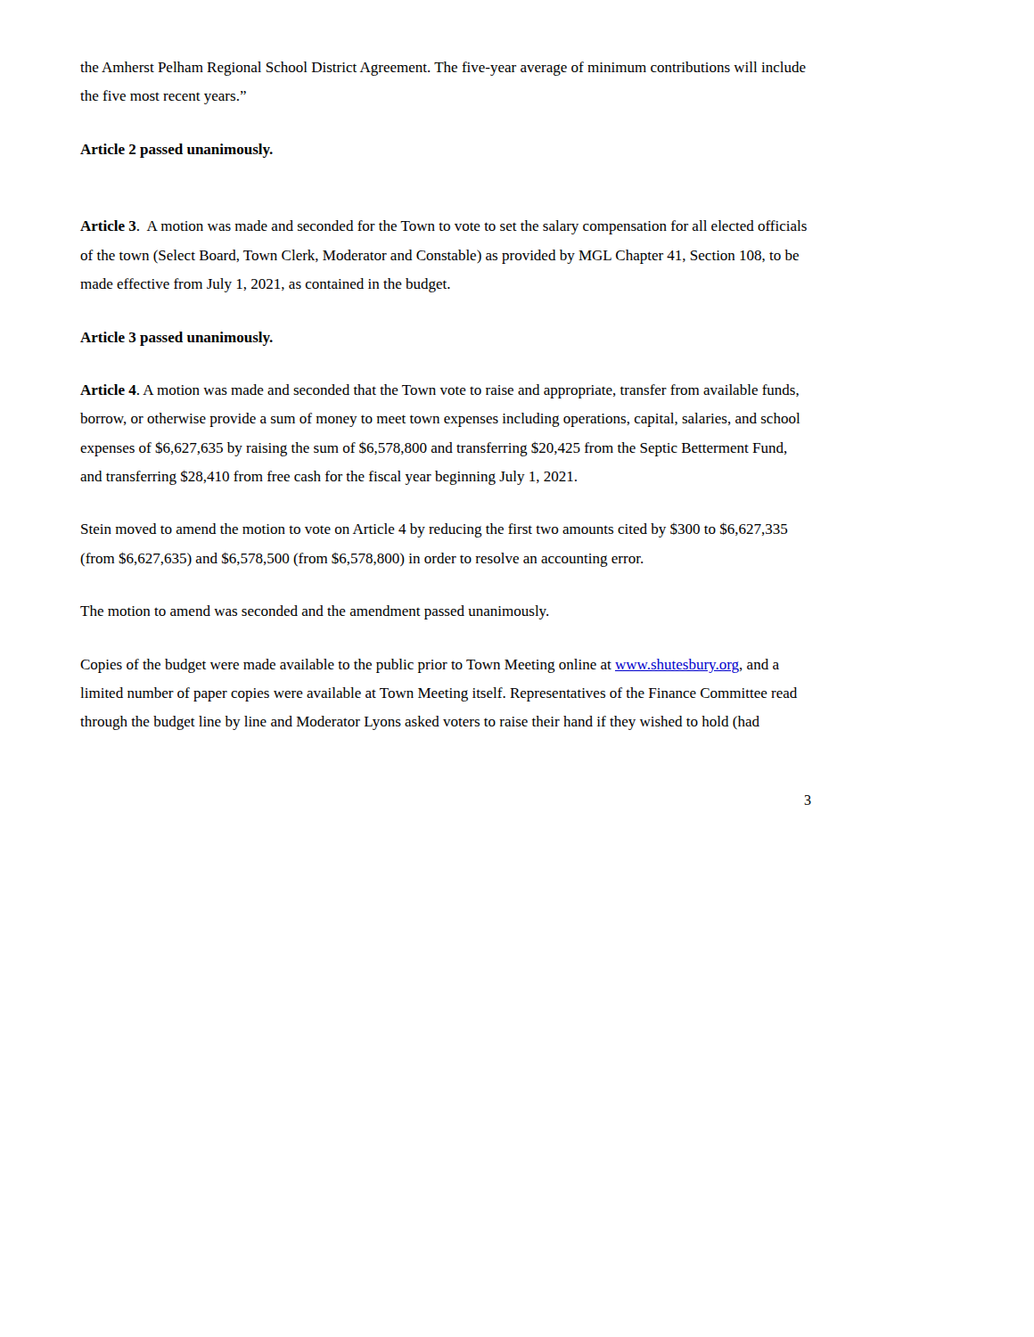the Amherst Pelham Regional School District Agreement. The five-year average of minimum contributions will include the five most recent years.”
Article 2 passed unanimously.
Article 3. A motion was made and seconded for the Town to vote to set the salary compensation for all elected officials of the town (Select Board, Town Clerk, Moderator and Constable) as provided by MGL Chapter 41, Section 108, to be made effective from July 1, 2021, as contained in the budget.
Article 3 passed unanimously.
Article 4. A motion was made and seconded that the Town vote to raise and appropriate, transfer from available funds, borrow, or otherwise provide a sum of money to meet town expenses including operations, capital, salaries, and school expenses of $6,627,635 by raising the sum of $6,578,800 and transferring $20,425 from the Septic Betterment Fund, and transferring $28,410 from free cash for the fiscal year beginning July 1, 2021.
Stein moved to amend the motion to vote on Article 4 by reducing the first two amounts cited by $300 to $6,627,335 (from $6,627,635) and $6,578,500 (from $6,578,800) in order to resolve an accounting error.
The motion to amend was seconded and the amendment passed unanimously.
Copies of the budget were made available to the public prior to Town Meeting online at www.shutesbury.org, and a limited number of paper copies were available at Town Meeting itself. Representatives of the Finance Committee read through the budget line by line and Moderator Lyons asked voters to raise their hand if they wished to hold (had
3